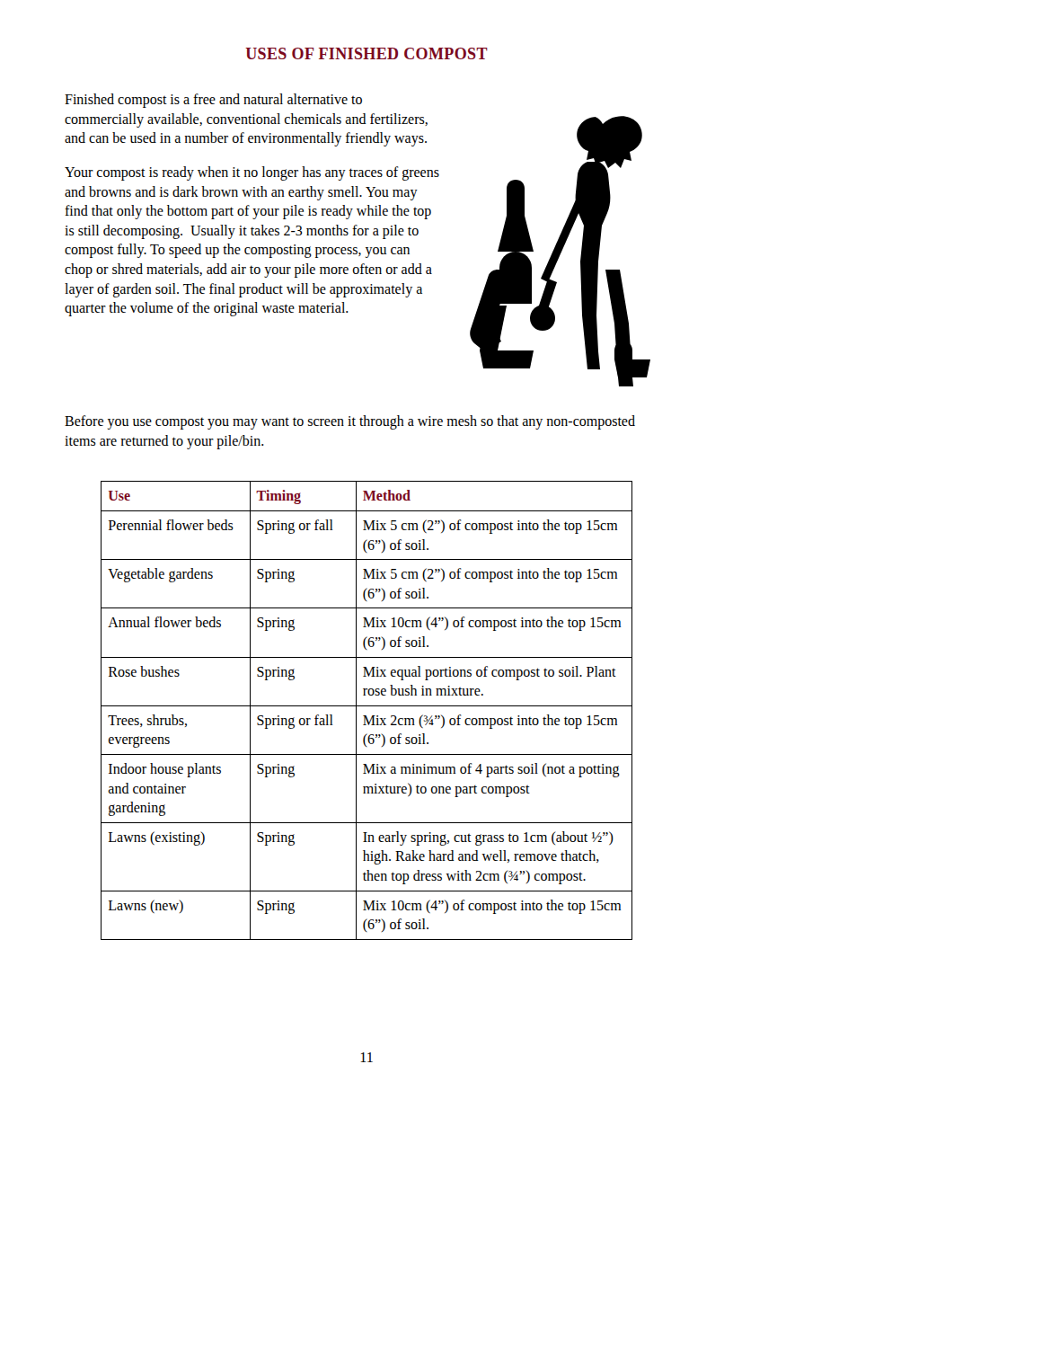USES OF FINISHED COMPOST
Finished compost is a free and natural alternative to commercially available, conventional chemicals and fertilizers, and can be used in a number of environmentally friendly ways.
Your compost is ready when it no longer has any traces of greens and browns and is dark brown with an earthy smell. You may find that only the bottom part of your pile is ready while the top is still decomposing. Usually it takes 2-3 months for a pile to compost fully. To speed up the composting process, you can chop or shred materials, add air to your pile more often or add a layer of garden soil. The final product will be approximately a quarter the volume of the original waste material.
Before you use compost you may want to screen it through a wire mesh so that any non-composted items are returned to your pile/bin.
| Use | Timing | Method |
| --- | --- | --- |
| Perennial flower beds | Spring or fall | Mix 5 cm (2”) of compost into the top 15cm (6”) of soil. |
| Vegetable gardens | Spring | Mix 5 cm (2”) of compost into the top 15cm (6”) of soil. |
| Annual flower beds | Spring | Mix 10cm (4”) of compost into the top 15cm (6”) of soil. |
| Rose bushes | Spring | Mix equal portions of compost to soil. Plant rose bush in mixture. |
| Trees, shrubs, evergreens | Spring or fall | Mix 2cm (¾”) of compost into the top 15cm (6”) of soil. |
| Indoor house plants and container gardening | Spring | Mix a minimum of 4 parts soil (not a potting mixture) to one part compost |
| Lawns (existing) | Spring | In early spring, cut grass to 1cm (about ½”) high. Rake hard and well, remove thatch, then top dress with 2cm (¾”) compost. |
| Lawns (new) | Spring | Mix 10cm (4”) of compost into the top 15cm (6”) of soil. |
11